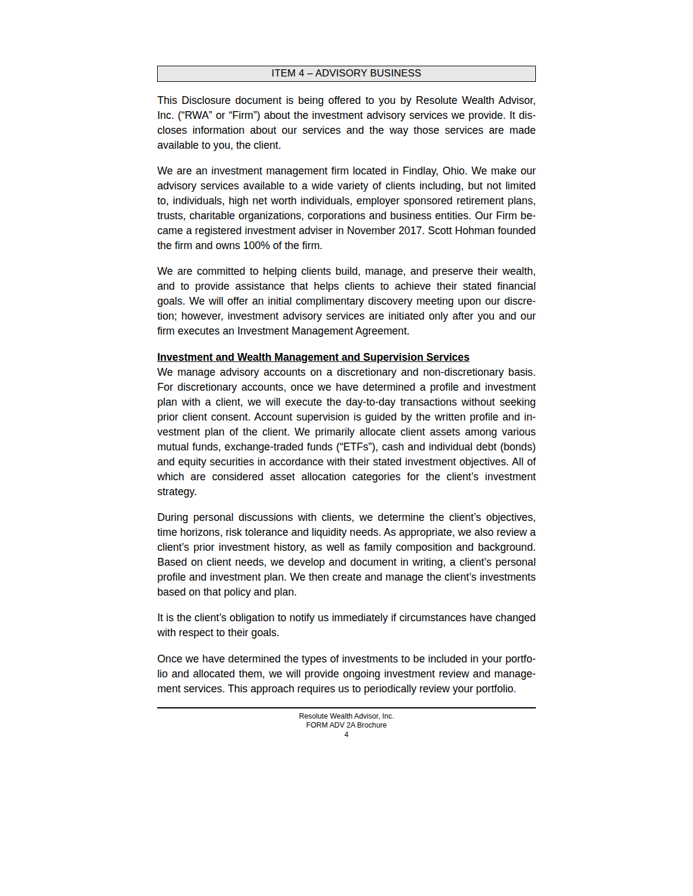ITEM 4 – ADVISORY BUSINESS
This Disclosure document is being offered to you by Resolute Wealth Advisor, Inc. (“RWA” or “Firm”) about the investment advisory services we provide. It discloses information about our services and the way those services are made available to you, the client.
We are an investment management firm located in Findlay, Ohio. We make our advisory services available to a wide variety of clients including, but not limited to, individuals, high net worth individuals, employer sponsored retirement plans, trusts, charitable organizations, corporations and business entities. Our Firm became a registered investment adviser in November 2017. Scott Hohman founded the firm and owns 100% of the firm.
We are committed to helping clients build, manage, and preserve their wealth, and to provide assistance that helps clients to achieve their stated financial goals. We will offer an initial complimentary discovery meeting upon our discretion; however, investment advisory services are initiated only after you and our firm executes an Investment Management Agreement.
Investment and Wealth Management and Supervision Services
We manage advisory accounts on a discretionary and non-discretionary basis. For discretionary accounts, once we have determined a profile and investment plan with a client, we will execute the day-to-day transactions without seeking prior client consent. Account supervision is guided by the written profile and investment plan of the client. We primarily allocate client assets among various mutual funds, exchange-traded funds (“ETFs”), cash and individual debt (bonds) and equity securities in accordance with their stated investment objectives. All of which are considered asset allocation categories for the client’s investment strategy.
During personal discussions with clients, we determine the client’s objectives, time horizons, risk tolerance and liquidity needs. As appropriate, we also review a client’s prior investment history, as well as family composition and background. Based on client needs, we develop and document in writing, a client’s personal profile and investment plan. We then create and manage the client’s investments based on that policy and plan.
It is the client’s obligation to notify us immediately if circumstances have changed with respect to their goals.
Once we have determined the types of investments to be included in your portfolio and allocated them, we will provide ongoing investment review and management services. This approach requires us to periodically review your portfolio.
Resolute Wealth Advisor, Inc.
FORM ADV 2A Brochure
4